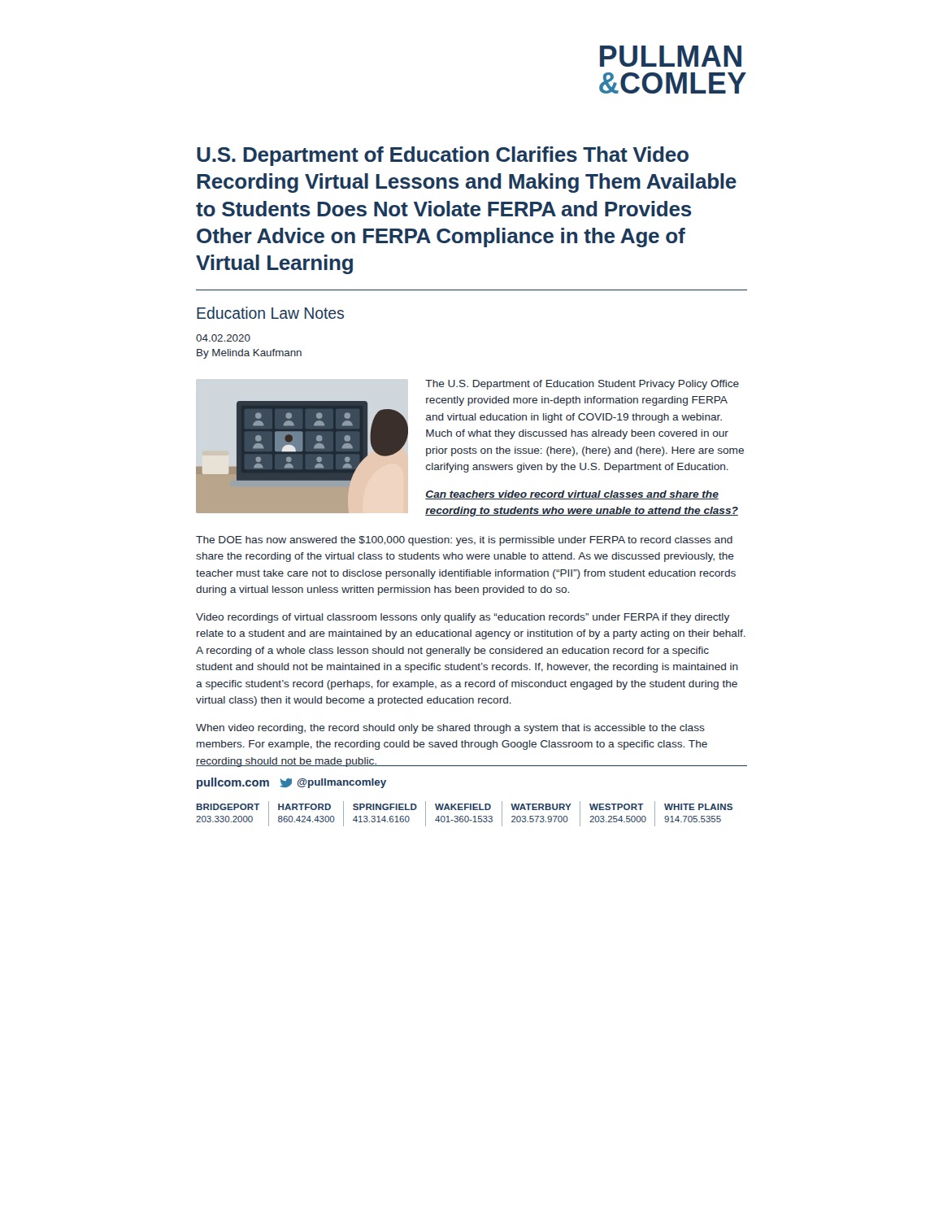PULLMAN &COMLEY
U.S. Department of Education Clarifies That Video Recording Virtual Lessons and Making Them Available to Students Does Not Violate FERPA and Provides Other Advice on FERPA Compliance in the Age of Virtual Learning
Education Law Notes
04.02.2020
By Melinda Kaufmann
The U.S. Department of Education Student Privacy Policy Office recently provided more in-depth information regarding FERPA and virtual education in light of COVID-19 through a webinar. Much of what they discussed has already been covered in our prior posts on the issue: (here), (here) and (here). Here are some clarifying answers given by the U.S. Department of Education.
Can teachers video record virtual classes and share the recording to students who were unable to attend the class?
The DOE has now answered the $100,000 question: yes, it is permissible under FERPA to record classes and share the recording of the virtual class to students who were unable to attend. As we discussed previously, the teacher must take care not to disclose personally identifiable information (“PII”) from student education records during a virtual lesson unless written permission has been provided to do so.
Video recordings of virtual classroom lessons only qualify as “education records” under FERPA if they directly relate to a student and are maintained by an educational agency or institution of by a party acting on their behalf. A recording of a whole class lesson should not generally be considered an education record for a specific student and should not be maintained in a specific student’s records. If, however, the recording is maintained in a specific student’s record (perhaps, for example, as a record of misconduct engaged by the student during the virtual class) then it would become a protected education record.
When video recording, the record should only be shared through a system that is accessible to the class members. For example, the recording could be saved through Google Classroom to a specific class. The recording should not be made public.
pullcom.com @pullmancomley
BRIDGEPORT 203.330.2000
HARTFORD 860.424.4300
SPRINGFIELD 413.314.6160
WAKEFIELD 401-360-1533
WATERBURY 203.573.9700
WESTPORT 203.254.5000
WHITE PLAINS 914.705.5355